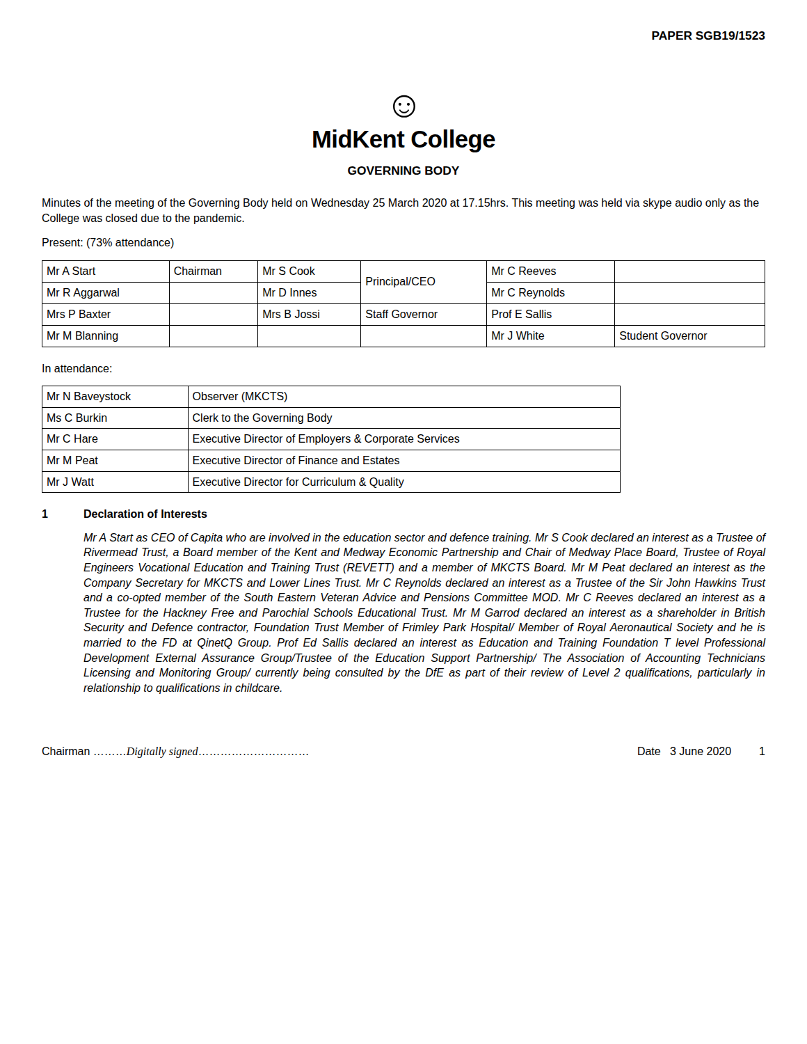PAPER SGB19/1523
☺
MidKent College
GOVERNING BODY
Minutes of the meeting of the Governing Body held on Wednesday 25 March 2020 at 17.15hrs. This meeting was held via skype audio only as the College was closed due to the pandemic.
Present: (73% attendance)
| Mr A Start | Chairman | Mr S Cook | Principal/CEO | Mr C Reeves | |
| Mr R Aggarwal | | Mr D Innes | Mr C Reynolds | |
| Mrs P Baxter | | Mrs B Jossi | Staff Governor | Prof E Sallis | |
| Mr M Blanning | | | | Mr J White | Student Governor |
In attendance:
| Mr N Baveystock | Observer (MKCTS) |
| Ms C Burkin | Clerk to the Governing Body |
| Mr C Hare | Executive Director of Employers & Corporate Services |
| Mr M Peat | Executive Director of Finance and Estates |
| Mr J Watt | Executive Director for Curriculum & Quality |
1 Declaration of Interests
Mr A Start as CEO of Capita who are involved in the education sector and defence training. Mr S Cook declared an interest as a Trustee of Rivermead Trust, a Board member of the Kent and Medway Economic Partnership and Chair of Medway Place Board, Trustee of Royal Engineers Vocational Education and Training Trust (REVETT) and a member of MKCTS Board. Mr M Peat declared an interest as the Company Secretary for MKCTS and Lower Lines Trust. Mr C Reynolds declared an interest as a Trustee of the Sir John Hawkins Trust and a co-opted member of the South Eastern Veteran Advice and Pensions Committee MOD. Mr C Reeves declared an interest as a Trustee for the Hackney Free and Parochial Schools Educational Trust. Mr M Garrod declared an interest as a shareholder in British Security and Defence contractor, Foundation Trust Member of Frimley Park Hospital/ Member of Royal Aeronautical Society and he is married to the FD at QinetQ Group. Prof Ed Sallis declared an interest as Education and Training Foundation T level Professional Development External Assurance Group/Trustee of the Education Support Partnership/ The Association of Accounting Technicians Licensing and Monitoring Group/ currently being consulted by the DfE as part of their review of Level 2 qualifications, particularly in relationship to qualifications in childcare.
Chairman ………Digitally signed…………………………
Date 3 June 2020 1